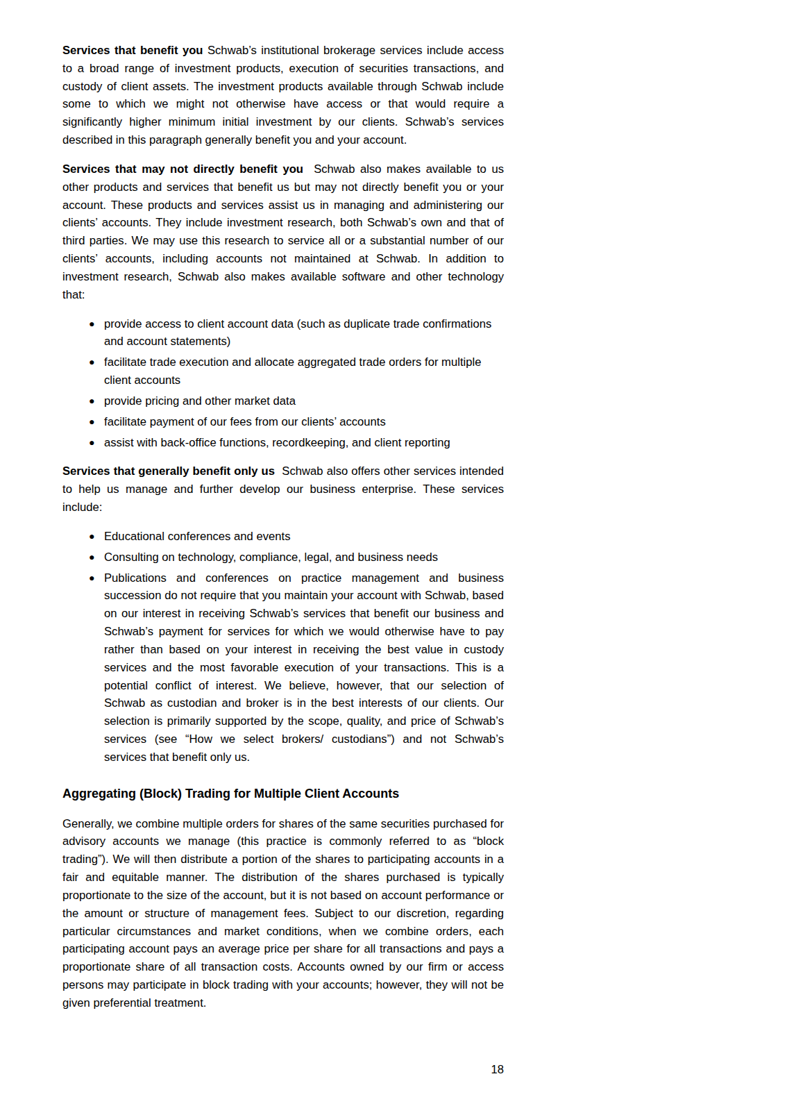Services that benefit you Schwab’s institutional brokerage services include access to a broad range of investment products, execution of securities transactions, and custody of client assets. The investment products available through Schwab include some to which we might not otherwise have access or that would require a significantly higher minimum initial investment by our clients. Schwab’s services described in this paragraph generally benefit you and your account.
Services that may not directly benefit you Schwab also makes available to us other products and services that benefit us but may not directly benefit you or your account. These products and services assist us in managing and administering our clients’ accounts. They include investment research, both Schwab’s own and that of third parties. We may use this research to service all or a substantial number of our clients’ accounts, including accounts not maintained at Schwab. In addition to investment research, Schwab also makes available software and other technology that:
provide access to client account data (such as duplicate trade confirmations and account statements)
facilitate trade execution and allocate aggregated trade orders for multiple client accounts
provide pricing and other market data
facilitate payment of our fees from our clients’ accounts
assist with back-office functions, recordkeeping, and client reporting
Services that generally benefit only us Schwab also offers other services intended to help us manage and further develop our business enterprise. These services include:
Educational conferences and events
Consulting on technology, compliance, legal, and business needs
Publications and conferences on practice management and business succession do not require that you maintain your account with Schwab, based on our interest in receiving Schwab’s services that benefit our business and Schwab’s payment for services for which we would otherwise have to pay rather than based on your interest in receiving the best value in custody services and the most favorable execution of your transactions. This is a potential conflict of interest. We believe, however, that our selection of Schwab as custodian and broker is in the best interests of our clients. Our selection is primarily supported by the scope, quality, and price of Schwab’s services (see “How we select brokers/ custodians”) and not Schwab’s services that benefit only us.
Aggregating (Block) Trading for Multiple Client Accounts
Generally, we combine multiple orders for shares of the same securities purchased for advisory accounts we manage (this practice is commonly referred to as “block trading”). We will then distribute a portion of the shares to participating accounts in a fair and equitable manner. The distribution of the shares purchased is typically proportionate to the size of the account, but it is not based on account performance or the amount or structure of management fees. Subject to our discretion, regarding particular circumstances and market conditions, when we combine orders, each participating account pays an average price per share for all transactions and pays a proportionate share of all transaction costs. Accounts owned by our firm or access persons may participate in block trading with your accounts; however, they will not be given preferential treatment.
18